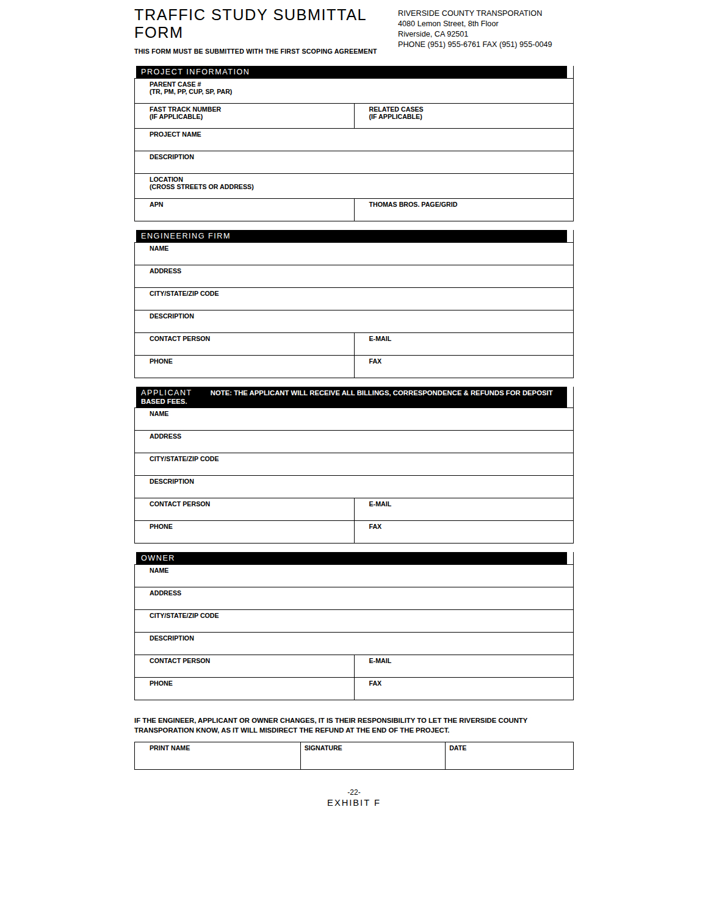TRAFFIC STUDY SUBMITTAL FORM
THIS FORM MUST BE SUBMITTED WITH THE FIRST SCOPING AGREEMENT
RIVERSIDE COUNTY TRANSPORATION
4080 Lemon Street, 8th Floor
Riverside, CA 92501
PHONE (951) 955-6761 FAX (951) 955-0049
PROJECT INFORMATION
| PARENT CASE # (TR, PM, PP, CUP, SP, PAR) |
| FAST TRACK NUMBER (IF APPLICABLE) | RELATED CASES (IF APPLICABLE) |
| PROJECT NAME |
| DESCRIPTION |
| LOCATION (CROSS STREETS OR ADDRESS) |
| APN | THOMAS BROS. PAGE/GRID |
ENGINEERING FIRM
| NAME |
| ADDRESS |
| CITY/STATE/ZIP CODE |
| DESCRIPTION |
| CONTACT PERSON | E-MAIL |
| PHONE | FAX |
APPLICANTNOTE: THE APPLICANT WILL RECEIVE ALL BILLINGS, CORRESPONDENCE & REFUNDS FOR DEPOSIT BASED FEES.
| NAME |
| ADDRESS |
| CITY/STATE/ZIP CODE |
| DESCRIPTION |
| CONTACT PERSON | E-MAIL |
| PHONE | FAX |
OWNER
| NAME |
| ADDRESS |
| CITY/STATE/ZIP CODE |
| DESCRIPTION |
| CONTACT PERSON | E-MAIL |
| PHONE | FAX |
IF THE ENGINEER, APPLICANT OR OWNER CHANGES, IT IS THEIR RESPONSIBILITY TO LET THE RIVERSIDE COUNTY TRANSPORATION KNOW, AS IT WILL MISDIRECT THE REFUND AT THE END OF THE PROJECT.
| PRINT NAME | SIGNATURE | DATE |
-22-
EXHIBIT F